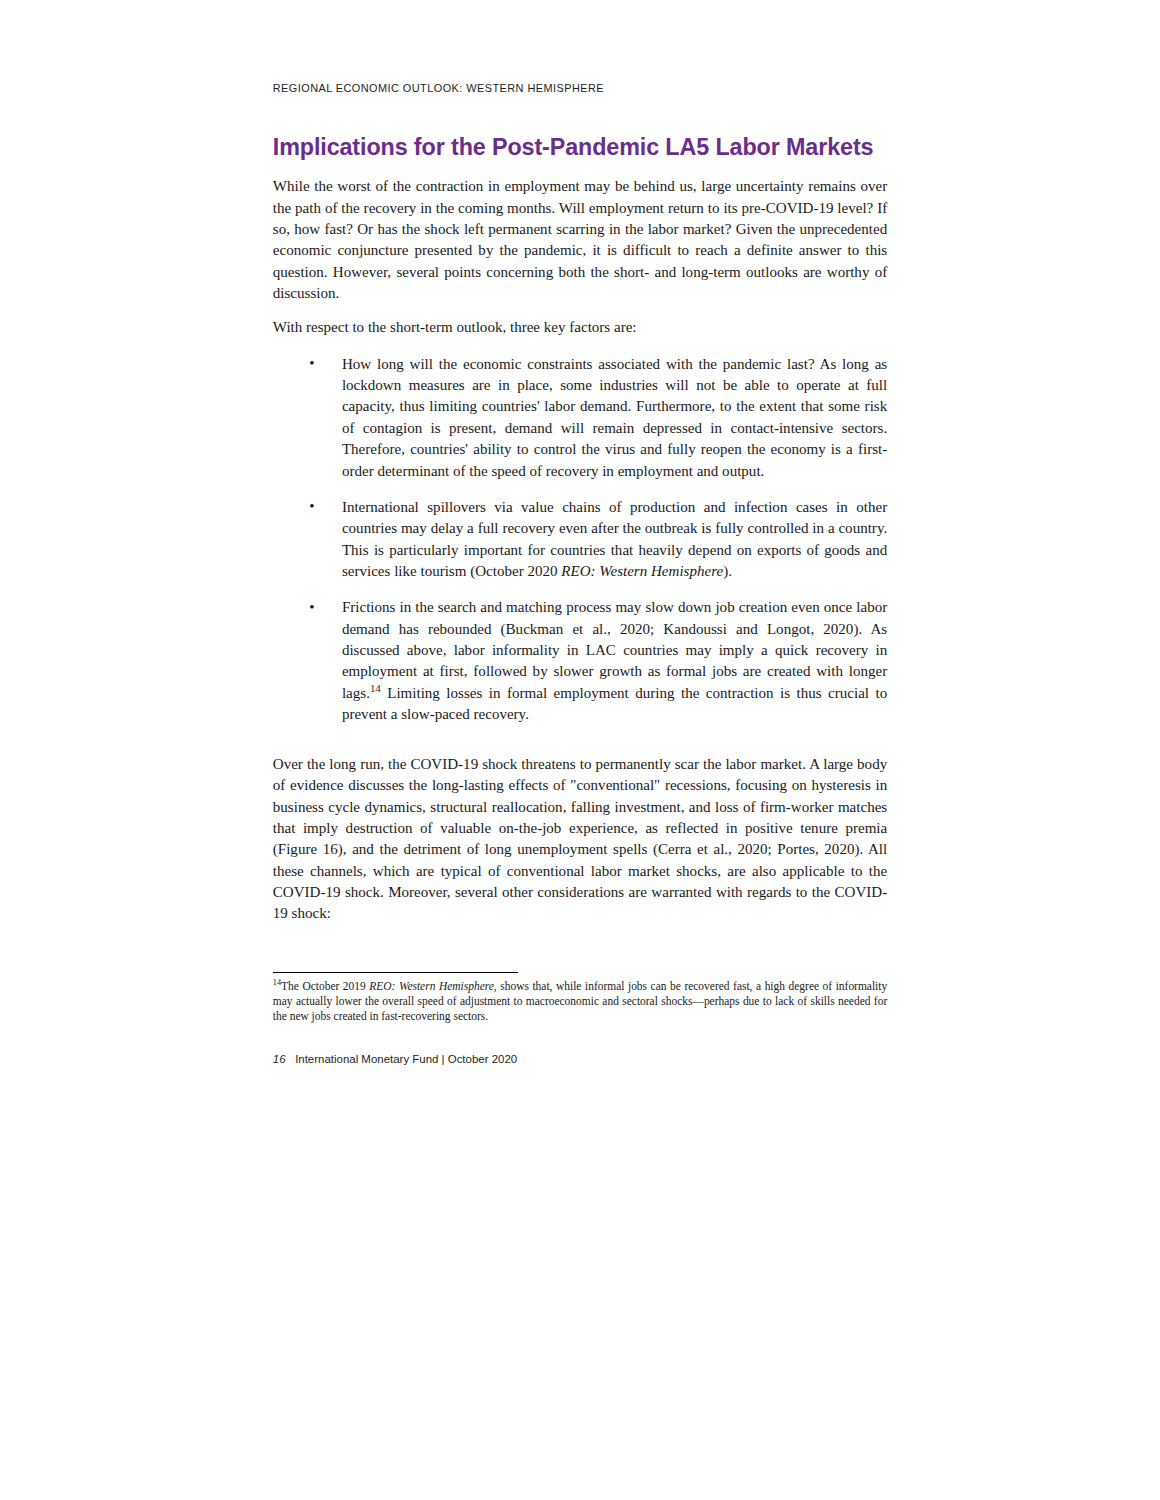REGIONAL ECONOMIC OUTLOOK: WESTERN HEMISPHERE
Implications for the Post-Pandemic LA5 Labor Markets
While the worst of the contraction in employment may be behind us, large uncertainty remains over the path of the recovery in the coming months. Will employment return to its pre-COVID-19 level? If so, how fast? Or has the shock left permanent scarring in the labor market? Given the unprecedented economic conjuncture presented by the pandemic, it is difficult to reach a definite answer to this question. However, several points concerning both the short- and long-term outlooks are worthy of discussion.
With respect to the short-term outlook, three key factors are:
How long will the economic constraints associated with the pandemic last? As long as lockdown measures are in place, some industries will not be able to operate at full capacity, thus limiting countries' labor demand. Furthermore, to the extent that some risk of contagion is present, demand will remain depressed in contact-intensive sectors. Therefore, countries' ability to control the virus and fully reopen the economy is a first-order determinant of the speed of recovery in employment and output.
International spillovers via value chains of production and infection cases in other countries may delay a full recovery even after the outbreak is fully controlled in a country. This is particularly important for countries that heavily depend on exports of goods and services like tourism (October 2020 REO: Western Hemisphere).
Frictions in the search and matching process may slow down job creation even once labor demand has rebounded (Buckman et al., 2020; Kandoussi and Longot, 2020). As discussed above, labor informality in LAC countries may imply a quick recovery in employment at first, followed by slower growth as formal jobs are created with longer lags.14 Limiting losses in formal employment during the contraction is thus crucial to prevent a slow-paced recovery.
Over the long run, the COVID-19 shock threatens to permanently scar the labor market. A large body of evidence discusses the long-lasting effects of "conventional" recessions, focusing on hysteresis in business cycle dynamics, structural reallocation, falling investment, and loss of firm-worker matches that imply destruction of valuable on-the-job experience, as reflected in positive tenure premia (Figure 16), and the detriment of long unemployment spells (Cerra et al., 2020; Portes, 2020). All these channels, which are typical of conventional labor market shocks, are also applicable to the COVID-19 shock. Moreover, several other considerations are warranted with regards to the COVID-19 shock:
14The October 2019 REO: Western Hemisphere, shows that, while informal jobs can be recovered fast, a high degree of informality may actually lower the overall speed of adjustment to macroeconomic and sectoral shocks—perhaps due to lack of skills needed for the new jobs created in fast-recovering sectors.
16 International Monetary Fund | October 2020